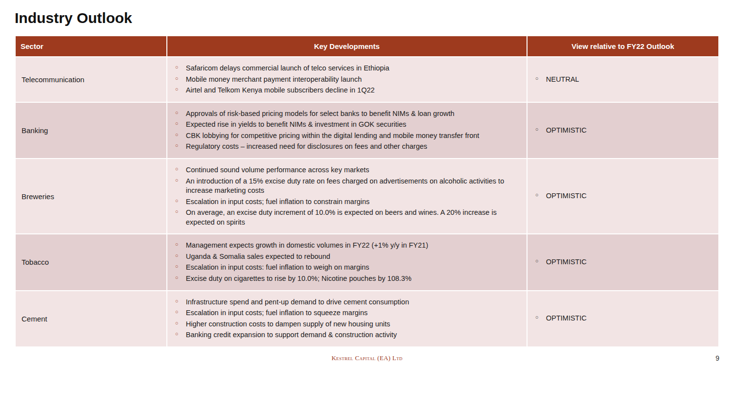Industry Outlook
| Sector | Key Developments | View relative to FY22 Outlook |
| --- | --- | --- |
| Telecommunication | Safaricom delays commercial launch of telco services in Ethiopia Mobile money merchant payment interoperability launch Airtel and Telkom Kenya mobile subscribers decline in 1Q22 | NEUTRAL |
| Banking | Approvals of risk-based pricing models for select banks to benefit NIMs & loan growth Expected rise in yields to benefit NIMs & investment in GOK securities CBK lobbying for competitive pricing within the digital lending and mobile money transfer front Regulatory costs – increased need for disclosures on fees and other charges | OPTIMISTIC |
| Breweries | Continued sound volume performance across key markets An introduction of a 15% excise duty rate on fees charged on advertisements on alcoholic activities to increase marketing costs Escalation in input costs; fuel inflation to constrain margins On average, an excise duty increment of 10.0% is expected on beers and wines. A 20% increase is expected on spirits | OPTIMISTIC |
| Tobacco | Management expects growth in domestic volumes in FY22 (+1% y/y in FY21) Uganda & Somalia sales expected to rebound Escalation in input costs: fuel inflation to weigh on margins Excise duty on cigarettes to rise by 10.0%; Nicotine pouches by 108.3% | OPTIMISTIC |
| Cement | Infrastructure spend and pent-up demand to drive cement consumption Escalation in input costs; fuel inflation to squeeze margins Higher construction costs to dampen supply of new housing units Banking credit expansion to support demand & construction activity | OPTIMISTIC |
Kestrel Capital (EA) Ltd
9